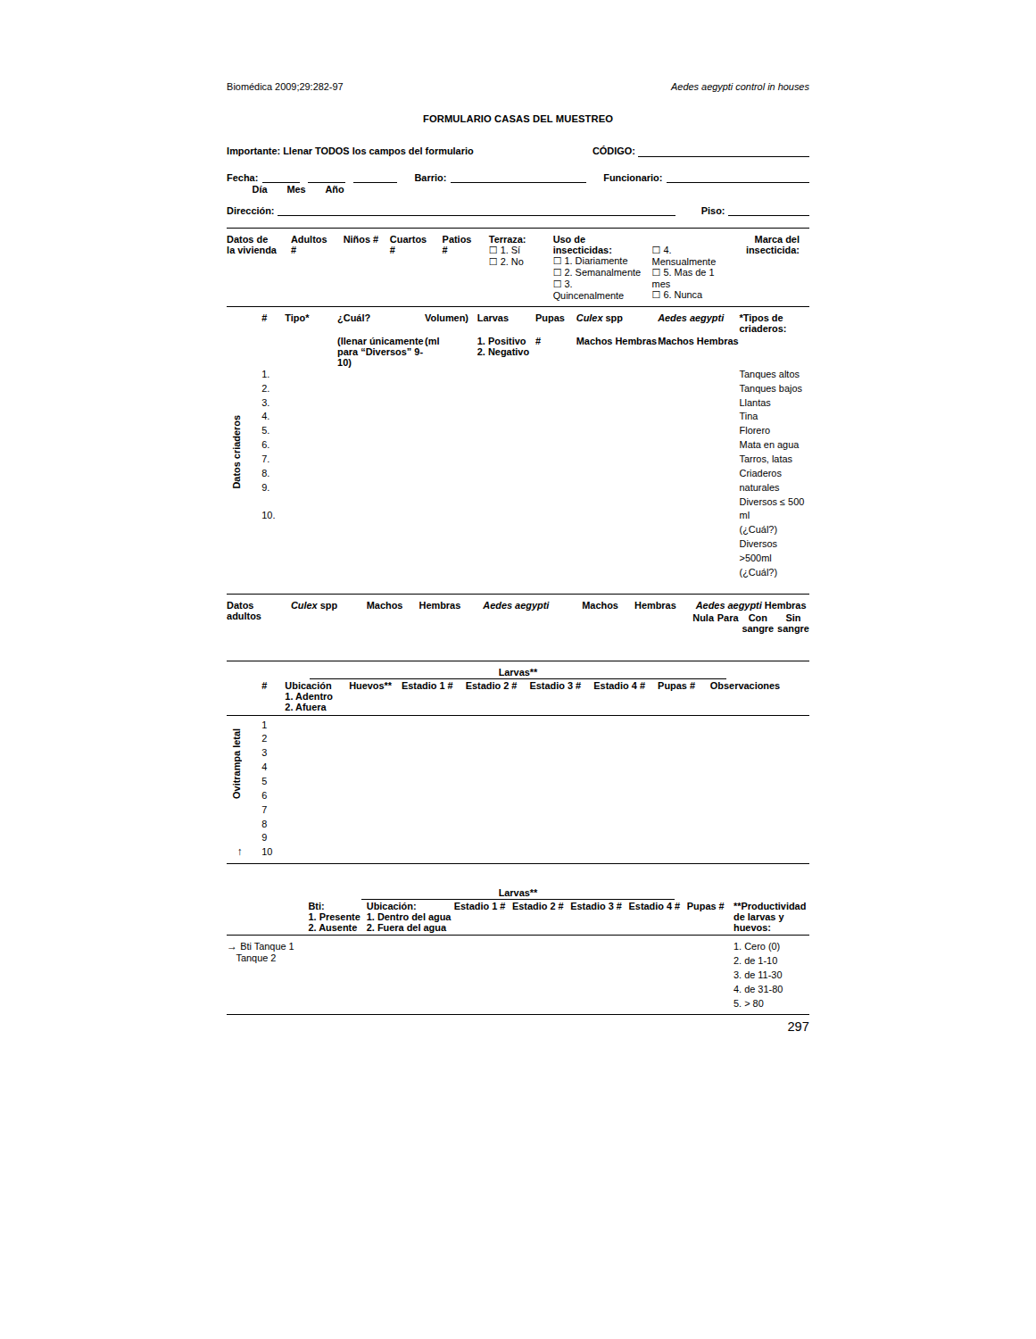Biomédica 2009;29:282-97
Aedes aegypti control in houses
FORMULARIO CASAS DEL MUESTREO
Importante: Llenar TODOS los campos del formulario
CÓDIGO:
Fecha: Barrio: Funcionario:
Día Mes Año
Dirección: Piso:
| Datos de la vivienda | Adultos # | Niños # | Cuartos # | Patios # | Terraza: ☐ 1. Sí ☐ 2. No | Uso de insecticidas: ☐ 1. Diariamente ☐ 2. Semanalmente ☐ 3. Quincenalmente | ☐ 4. Mensualmente ☐ 5. Mas de 1 mes ☐ 6. Nunca | Marca del insecticida: |
| | # | Tipo* | ¿Cuál? | Volumen) | Larvas | Pupas | Culex spp | Aedes aegypti | *Tipos de criaderos: |
| --- | --- | --- | --- | --- | --- | --- | --- | --- | --- |
| | | | (llenar únicamente para “Diversos” 9-10) | (ml | 1. Positivo 2. Negativo | # | Machos Hembras | Machos Hembras | |
| Datos criaderos | 1. 2. 3. 4. 5. 6. 7. 8. 9. 10. | | | | | | | | Tanques altos Tanques bajos Llantas Tina Florero Mata en agua Tarros, latas Criaderos naturales Diversos ≤ 500 ml (¿Cuál?) Diversos >500ml (¿Cuál?) |
| Datos adultos | Culex spp | Machos | Hembras | Aedes aegypti | Machos | Hembras | Aedes aegypti Hembras Nula Para Con sangre Sin sangre |
Larvas**
| | # | Ubicación 1. Adentro 2. Afuera | Huevos** | Estadio 1 # | Estadio 2 # | Estadio 3 # | Estadio 4 # | Pupas # | Observaciones |
| --- | --- | --- | --- | --- | --- | --- | --- | --- | --- |
| Ovitrampa letal ↑ | 1 2 3 4 5 6 7 8 9 10 | | | | | | | | |
Larvas**
| | Bti: 1. Presente 2. Ausente | Ubicación: 1. Dentro del agua 2. Fuera del agua | Estadio 1 # | Estadio 2 # | Estadio 3 # | Estadio 4 # | Pupas # | **Productividad de larvas y huevos: |
| --- | --- | --- | --- | --- | --- | --- | --- | --- |
| → Bti Tanque 1 Tanque 2 | | | | | | | | 1. Cero (0) 2. de 1-10 3. de 11-30 4. de 31-80 5. > 80 |
297